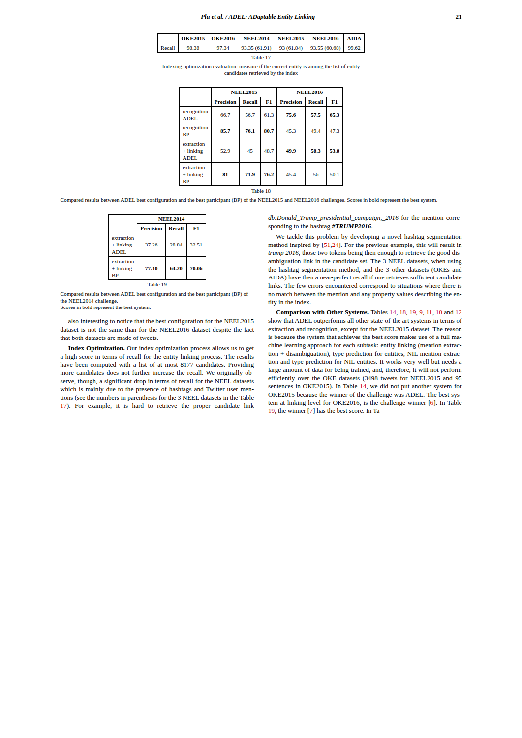Plu et al. / ADEL: ADaptable Entity Linking 21
| | OKE2015 | OKE2016 | NEEL2014 | NEEL2015 | NEEL2016 | AIDA |
| Recall | 98.38 | 97.34 | 93.35 (61.91) | 93 (61.84) | 93.55 (60.68) | 99.62 |
Table 17
Indexing optimization evaluation: measure if the correct entity is among the list of entity candidates retrieved by the index
| | NEEL2015 | NEEL2016 |
| | Precision | Recall | F1 | Precision | Recall | F1 |
| recognition ADEL | 66.7 | 56.7 | 61.3 | 75.6 | 57.5 | 65.3 |
| recognition BP | 85.7 | 76.1 | 80.7 | 45.3 | 49.4 | 47.3 |
| extraction + linking ADEL | 52.9 | 45 | 48.7 | 49.9 | 58.3 | 53.8 |
| extraction + linking BP | 81 | 71.9 | 76.2 | 45.4 | 56 | 50.1 |
Table 18
Compared results between ADEL best configuration and the best participant (BP) of the NEEL2015 and NEEL2016 challenges. Scores in bold represent the best system.
| | NEEL2014 |
| | Precision | Recall | F1 |
| extraction + linking ADEL | 37.26 | 28.84 | 32.51 |
| extraction + linking BP | 77.10 | 64.20 | 70.06 |
Table 19
Compared results between ADEL best configuration and the best participant (BP) of the NEEL2014 challenge.
Scores in bold represent the best system.
also interesting to notice that the best configuration for the NEEL2015 dataset is not the same than for the NEEL2016 dataset despite the fact that both datasets are made of tweets.
Index Optimization. Our index optimization process allows us to get a high score in terms of recall for the entity linking process. The results have been computed with a list of at most 8177 candidates. Providing more candidates does not further increase the recall. We originally observe, though, a significant drop in terms of recall for the NEEL datasets which is mainly due to the presence of hashtags and Twitter user mentions (see the numbers in parenthesis for the 3 NEEL datasets in the Table 17). For example, it is hard to retrieve the proper candidate link db:Donald_Trump_presidential_campaign,_2016 for the mention corresponding to the hashtag #TRUMP2016.
We tackle this problem by developing a novel hashtag segmentation method inspired by [51,24]. For the previous example, this will result in trump 2016, those two tokens being then enough to retrieve the good disambiguation link in the candidate set. The 3 NEEL datasets, when using the hashtag segmentation method, and the 3 other datasets (OKEs and AIDA) have then a near-perfect recall if one retrieves sufficient candidate links. The few errors encountered correspond to situations where there is no match between the mention and any property values describing the entity in the index.
Comparison with Other Systems. Tables 14, 18, 19, 9, 11, 10 and 12 show that ADEL outperforms all other state-of-the art systems in terms of extraction and recognition, except for the NEEL2015 dataset. The reason is because the system that achieves the best score makes use of a full machine learning approach for each subtask: entity linking (mention extraction + disambiguation), type prediction for entities, NIL mention extraction and type prediction for NIL entities. It works very well but needs a large amount of data for being trained, and, therefore, it will not perform efficiently over the OKE datasets (3498 tweets for NEEL2015 and 95 sentences in OKE2015). In Table 14, we did not put another system for OKE2015 because the winner of the challenge was ADEL. The best system at linking level for OKE2016, is the challenge winner [6]. In Table 19, the winner [7] has the best score. In Ta-